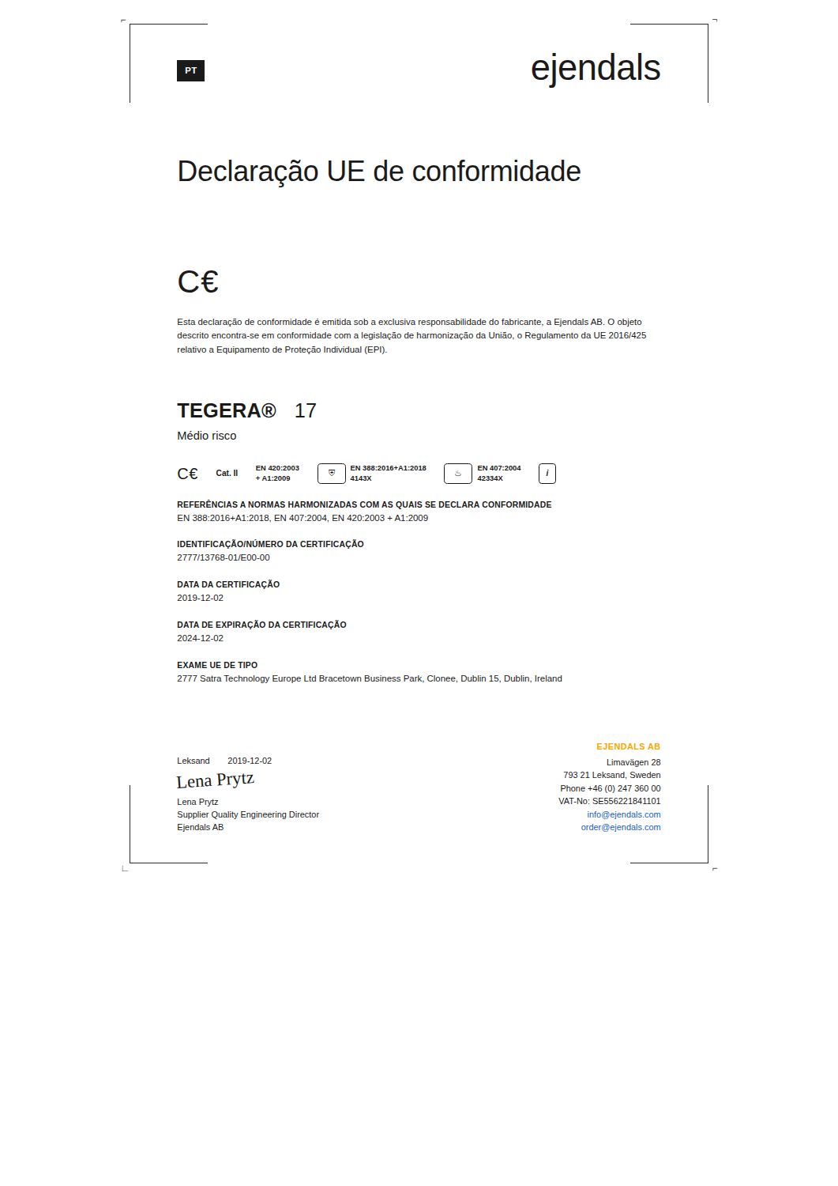⌐ ¬ ∟ ⌐
PT
ejendals
Declaração UE de conformidade
C€
Esta declaração de conformidade é emitida sob a exclusiva responsabilidade do fabricante, a Ejendals AB. O objeto descrito encontra-se em conformidade com a legislação de harmonização da União, o Regulamento da UE 2016/425 relativo a Equipamento de Proteção Individual (EPI).
TEGERA®17
Médio risco
C€ Cat. II EN 420:2003
+ A1:2009 ⛨ EN 388:2016+A1:2018
4143X ♨ EN 407:2004
42334X i
Referências a normas harmonizadas com as quais se declara conformidade
EN 388:2016+A1:2018, EN 407:2004, EN 420:2003 + A1:2009
Identificação/número da certificação
2777/13768-01/E00-00
Data da certificação
2019-12-02
Data de expiração da certificação
2024-12-02
Exame UE de tipo
2777 Satra Technology Europe Ltd Bracetown Business Park, Clonee, Dublin 15, Dublin, Ireland
Leksand 2019-12-02
Lena Prytz
Lena Prytz
Supplier Quality Engineering Director
Ejendals AB
EJENDALS AB
Limavägen 28
793 21 Leksand, Sweden
Phone +46 (0) 247 360 00
VAT-No: SE556221841101
info@ejendals.com
order@ejendals.com